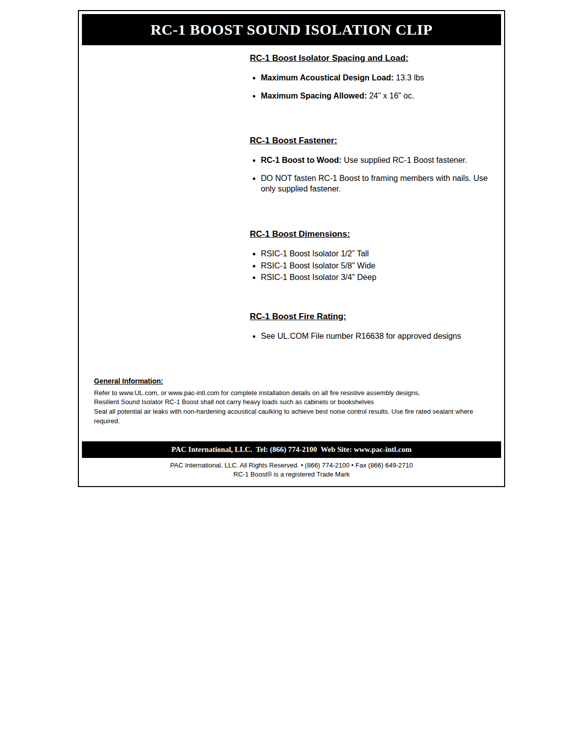RC-1 BOOST SOUND ISOLATION CLIP
RC-1 Boost Isolator Spacing and Load:
Maximum Acoustical Design Load: 13.3 lbs
Maximum Spacing Allowed: 24" x 16" oc.
RC-1 Boost Fastener:
RC-1 Boost to Wood: Use supplied RC-1 Boost fastener.
DO NOT fasten RC-1 Boost to framing members with nails. Use only supplied fastener.
RC-1 Boost Dimensions:
RSIC-1 Boost Isolator 1/2” Tall
RSIC-1 Boost Isolator 5/8" Wide
RSIC-1 Boost Isolator 3/4" Deep
RC-1 Boost Fire Rating:
See UL.COM File number R16638 for approved designs
General Information:
Refer to www.UL.com, or www.pac-intl.com for complete installation details on all fire resistive assembly designs.
Resilient Sound Isolator RC-1 Boost shall not carry heavy loads such as cabinets or bookshelves
Seal all potential air leaks with non-hardening acoustical caulking to achieve best noise control results. Use fire rated sealant where required.
PAC International, LLC. Tel: (866) 774-2100 Web Site: www.pac-intl.com
PAC International, LLC. All Rights Reserved. • (866) 774-2100 • Fax (866) 649-2710
RC-1 Boost® is a registered Trade Mark